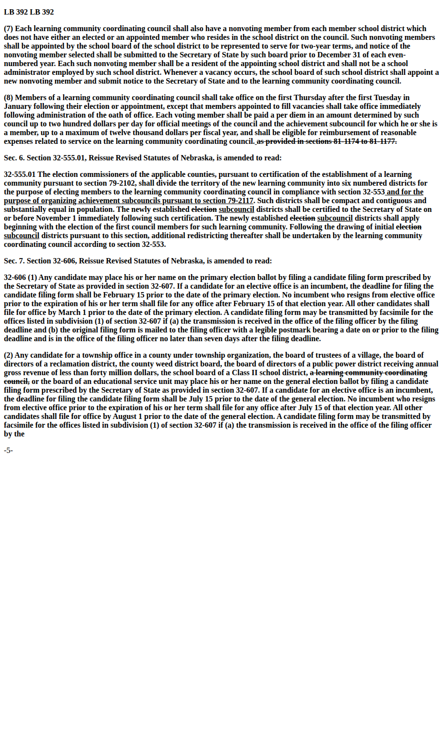LB 392 LB 392
(7) Each learning community coordinating council shall also have a nonvoting member from each member school district which does not have either an elected or an appointed member who resides in the school district on the council. Such nonvoting members shall be appointed by the school board of the school district to be represented to serve for two-year terms, and notice of the nonvoting member selected shall be submitted to the Secretary of State by such board prior to December 31 of each even-numbered year. Each such nonvoting member shall be a resident of the appointing school district and shall not be a school administrator employed by such school district. Whenever a vacancy occurs, the school board of such school district shall appoint a new nonvoting member and submit notice to the Secretary of State and to the learning community coordinating council.
(8) Members of a learning community coordinating council shall take office on the first Thursday after the first Tuesday in January following their election or appointment, except that members appointed to fill vacancies shall take office immediately following administration of the oath of office. Each voting member shall be paid a per diem in an amount determined by such council up to two hundred dollars per day for official meetings of the council and the achievement subcouncil for which he or she is a member, up to a maximum of twelve thousand dollars per fiscal year, and shall be eligible for reimbursement of reasonable expenses related to service on the learning community coordinating council. as provided in sections 81-1174 to 81-1177.
Sec. 6. Section 32-555.01, Reissue Revised Statutes of Nebraska, is amended to read:
32-555.01 The election commissioners of the applicable counties, pursuant to certification of the establishment of a learning community pursuant to section 79-2102, shall divide the territory of the new learning community into six numbered districts for the purpose of electing members to the learning community coordinating council in compliance with section 32-553 and for the purpose of organizing achievement subcouncils pursuant to section 79-2117. Such districts shall be compact and contiguous and substantially equal in population. The newly established election subcouncil districts shall be certified to the Secretary of State on or before November 1 immediately following such certification. The newly established election subcouncil districts shall apply beginning with the election of the first council members for such learning community. Following the drawing of initial election subcouncil districts pursuant to this section, additional redistricting thereafter shall be undertaken by the learning community coordinating council according to section 32-553.
Sec. 7. Section 32-606, Reissue Revised Statutes of Nebraska, is amended to read:
32-606 (1) Any candidate may place his or her name on the primary election ballot by filing a candidate filing form prescribed by the Secretary of State as provided in section 32-607. If a candidate for an elective office is an incumbent, the deadline for filing the candidate filing form shall be February 15 prior to the date of the primary election. No incumbent who resigns from elective office prior to the expiration of his or her term shall file for any office after February 15 of that election year. All other candidates shall file for office by March 1 prior to the date of the primary election. A candidate filing form may be transmitted by facsimile for the offices listed in subdivision (1) of section 32-607 if (a) the transmission is received in the office of the filing officer by the filing deadline and (b) the original filing form is mailed to the filing officer with a legible postmark bearing a date on or prior to the filing deadline and is in the office of the filing officer no later than seven days after the filing deadline.
(2) Any candidate for a township office in a county under township organization, the board of trustees of a village, the board of directors of a reclamation district, the county weed district board, the board of directors of a public power district receiving annual gross revenue of less than forty million dollars, the school board of a Class II school district, a learning community coordinating council, or the board of an educational service unit may place his or her name on the general election ballot by filing a candidate filing form prescribed by the Secretary of State as provided in section 32-607. If a candidate for an elective office is an incumbent, the deadline for filing the candidate filing form shall be July 15 prior to the date of the general election. No incumbent who resigns from elective office prior to the expiration of his or her term shall file for any office after July 15 of that election year. All other candidates shall file for office by August 1 prior to the date of the general election. A candidate filing form may be transmitted by facsimile for the offices listed in subdivision (1) of section 32-607 if (a) the transmission is received in the office of the filing officer by the
-5-